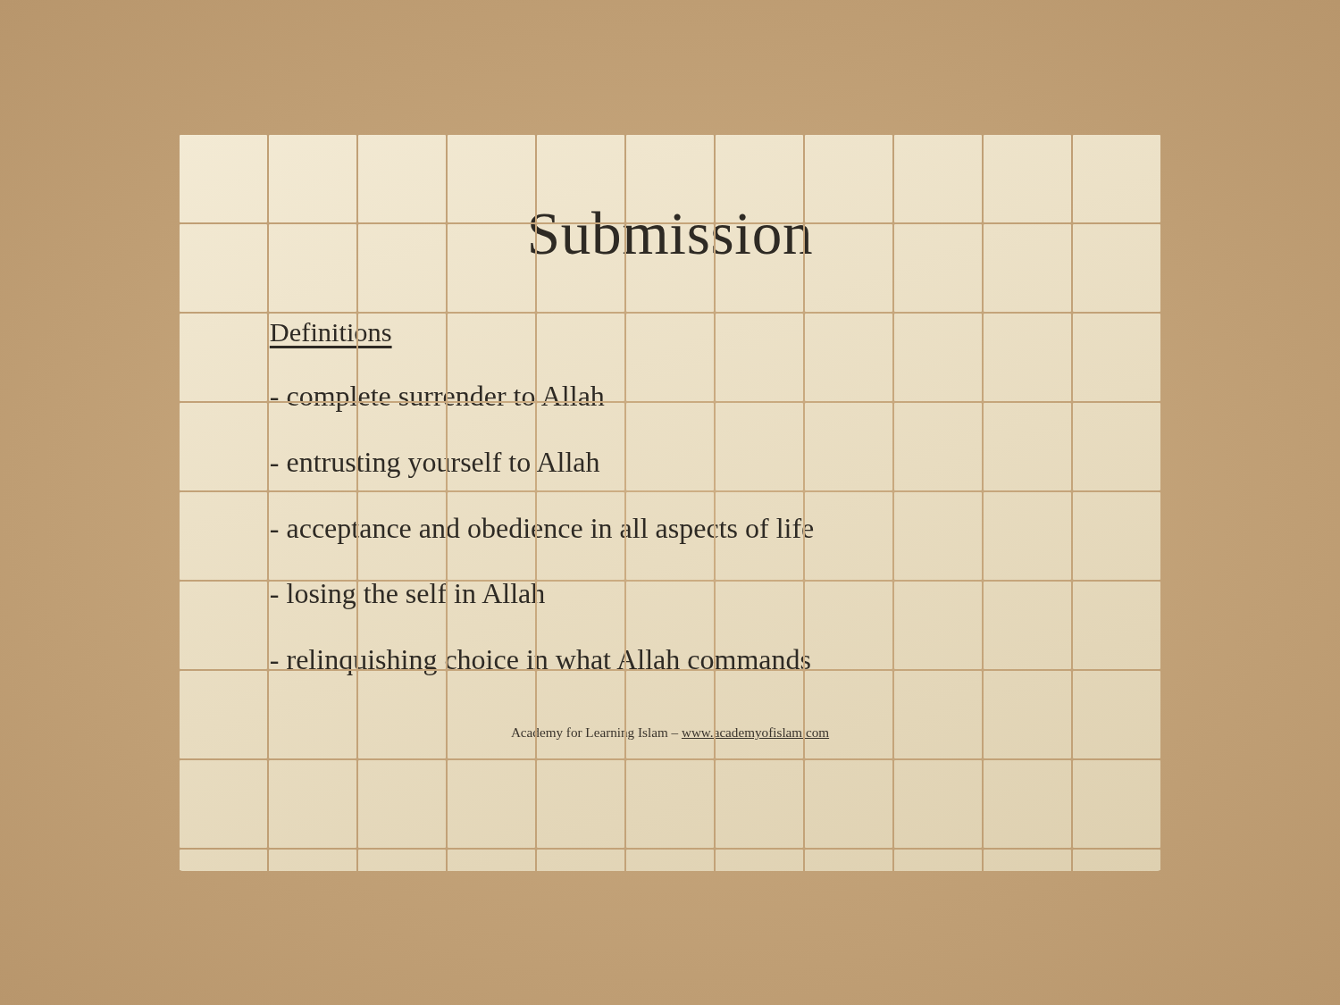Submission
Definitions
complete surrender to Allah
entrusting yourself to Allah
acceptance and obedience in all aspects of life
losing the self in Allah
relinquishing choice in what Allah commands
Academy for Learning Islam – www.academyofislam.com